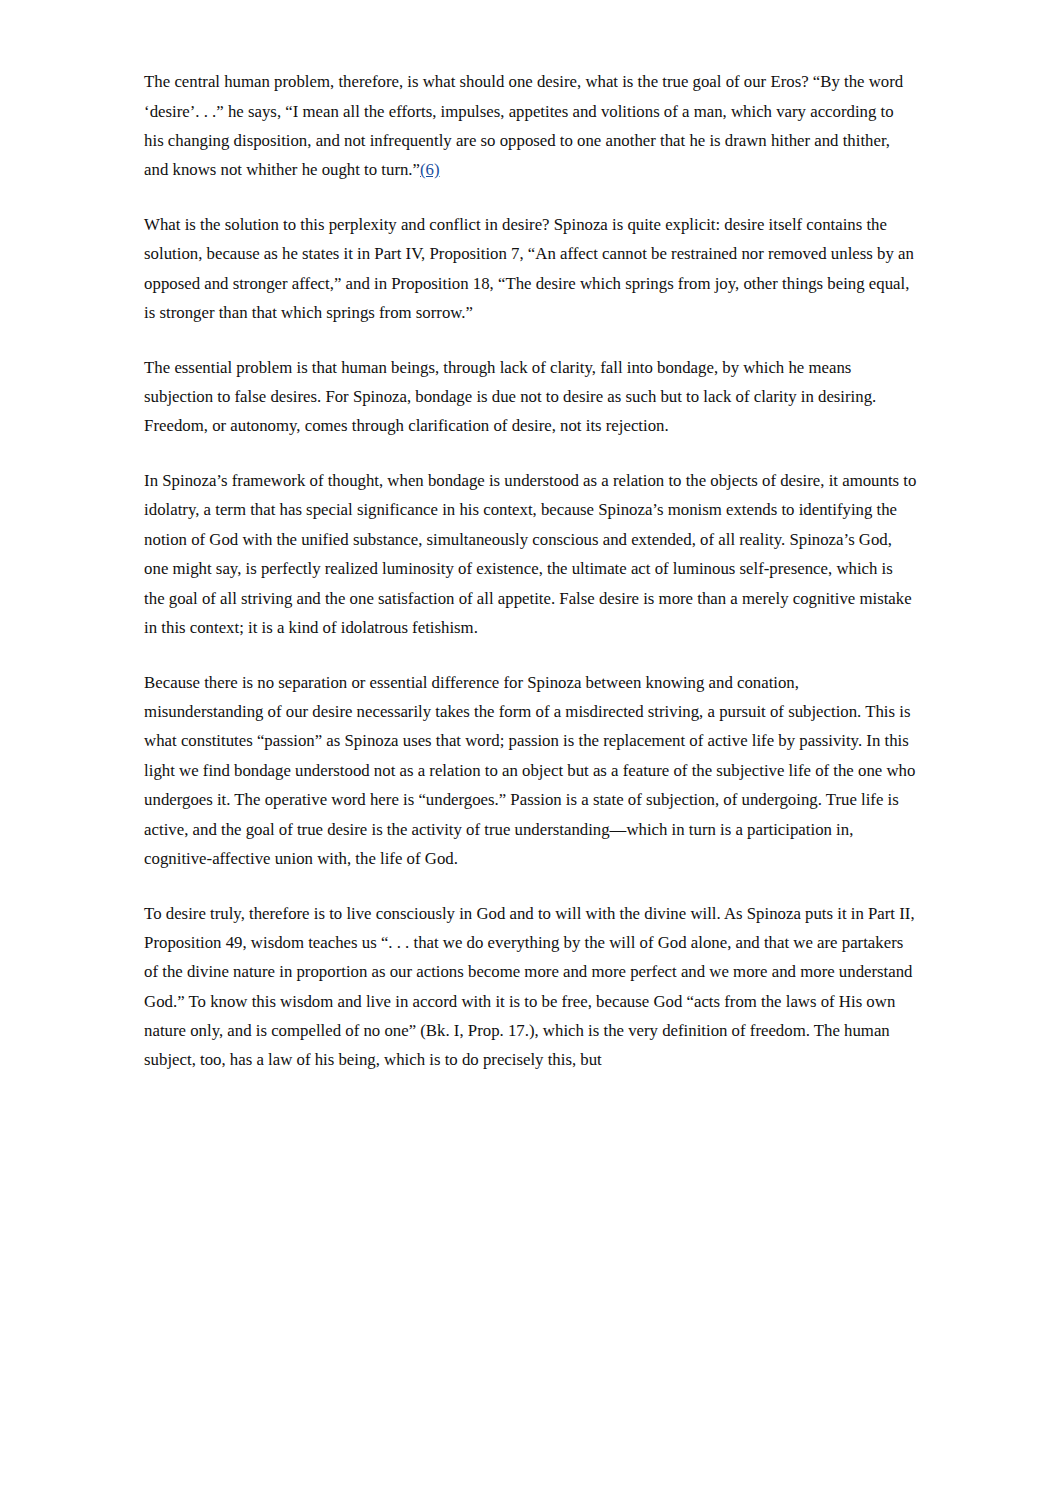The central human problem, therefore, is what should one desire, what is the true goal of our Eros? “By the word ‘desire’. . .” he says, “I mean all the efforts, impulses, appetites and volitions of a man, which vary according to his changing disposition, and not infrequently are so opposed to one another that he is drawn hither and thither, and knows not whither he ought to turn.”(6)
What is the solution to this perplexity and conflict in desire? Spinoza is quite explicit: desire itself contains the solution, because as he states it in Part IV, Proposition 7, “An affect cannot be restrained nor removed unless by an opposed and stronger affect,” and in Proposition 18, “The desire which springs from joy, other things being equal, is stronger than that which springs from sorrow.”
The essential problem is that human beings, through lack of clarity, fall into bondage, by which he means subjection to false desires. For Spinoza, bondage is due not to desire as such but to lack of clarity in desiring. Freedom, or autonomy, comes through clarification of desire, not its rejection.
In Spinoza’s framework of thought, when bondage is understood as a relation to the objects of desire, it amounts to idolatry, a term that has special significance in his context, because Spinoza’s monism extends to identifying the notion of God with the unified substance, simultaneously conscious and extended, of all reality. Spinoza’s God, one might say, is perfectly realized luminosity of existence, the ultimate act of luminous self-presence, which is the goal of all striving and the one satisfaction of all appetite. False desire is more than a merely cognitive mistake in this context; it is a kind of idolatrous fetishism.
Because there is no separation or essential difference for Spinoza between knowing and conation, misunderstanding of our desire necessarily takes the form of a misdirected striving, a pursuit of subjection. This is what constitutes “passion” as Spinoza uses that word; passion is the replacement of active life by passivity. In this light we find bondage understood not as a relation to an object but as a feature of the subjective life of the one who undergoes it. The operative word here is “undergoes.” Passion is a state of subjection, of undergoing. True life is active, and the goal of true desire is the activity of true understanding—which in turn is a participation in, cognitive-affective union with, the life of God.
To desire truly, therefore is to live consciously in God and to will with the divine will. As Spinoza puts it in Part II, Proposition 49, wisdom teaches us “. . . that we do everything by the will of God alone, and that we are partakers of the divine nature in proportion as our actions become more and more perfect and we more and more understand God.” To know this wisdom and live in accord with it is to be free, because God “acts from the laws of His own nature only, and is compelled of no one” (Bk. I, Prop. 17.), which is the very definition of freedom. The human subject, too, has a law of his being, which is to do precisely this, but